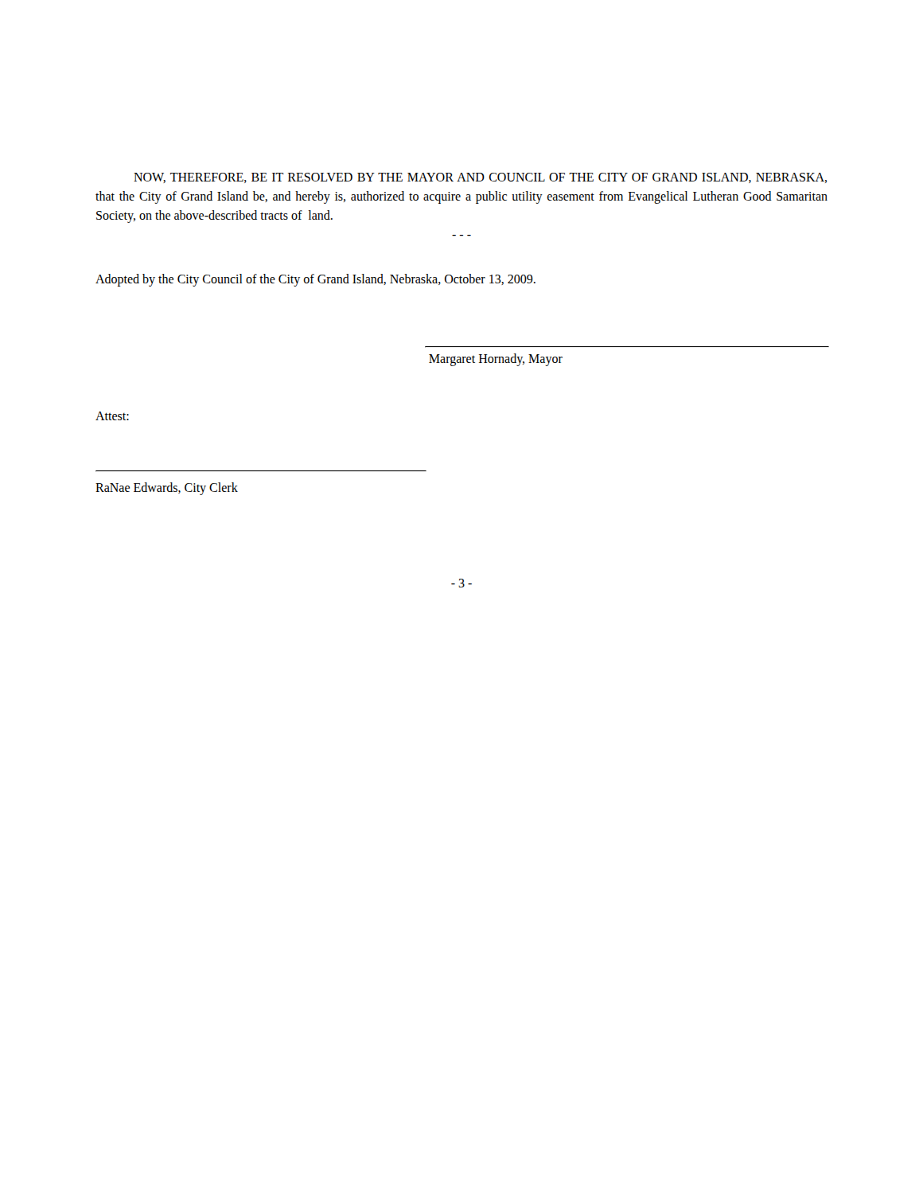NOW, THEREFORE, BE IT RESOLVED BY THE MAYOR AND COUNCIL OF THE CITY OF GRAND ISLAND, NEBRASKA, that the City of Grand Island be, and hereby is, authorized to acquire a public utility easement from Evangelical Lutheran Good Samaritan Society, on the above-described tracts of land.
- - -
Adopted by the City Council of the City of Grand Island, Nebraska, October 13, 2009.
Margaret Hornady, Mayor
Attest:
RaNae Edwards, City Clerk
- 3 -